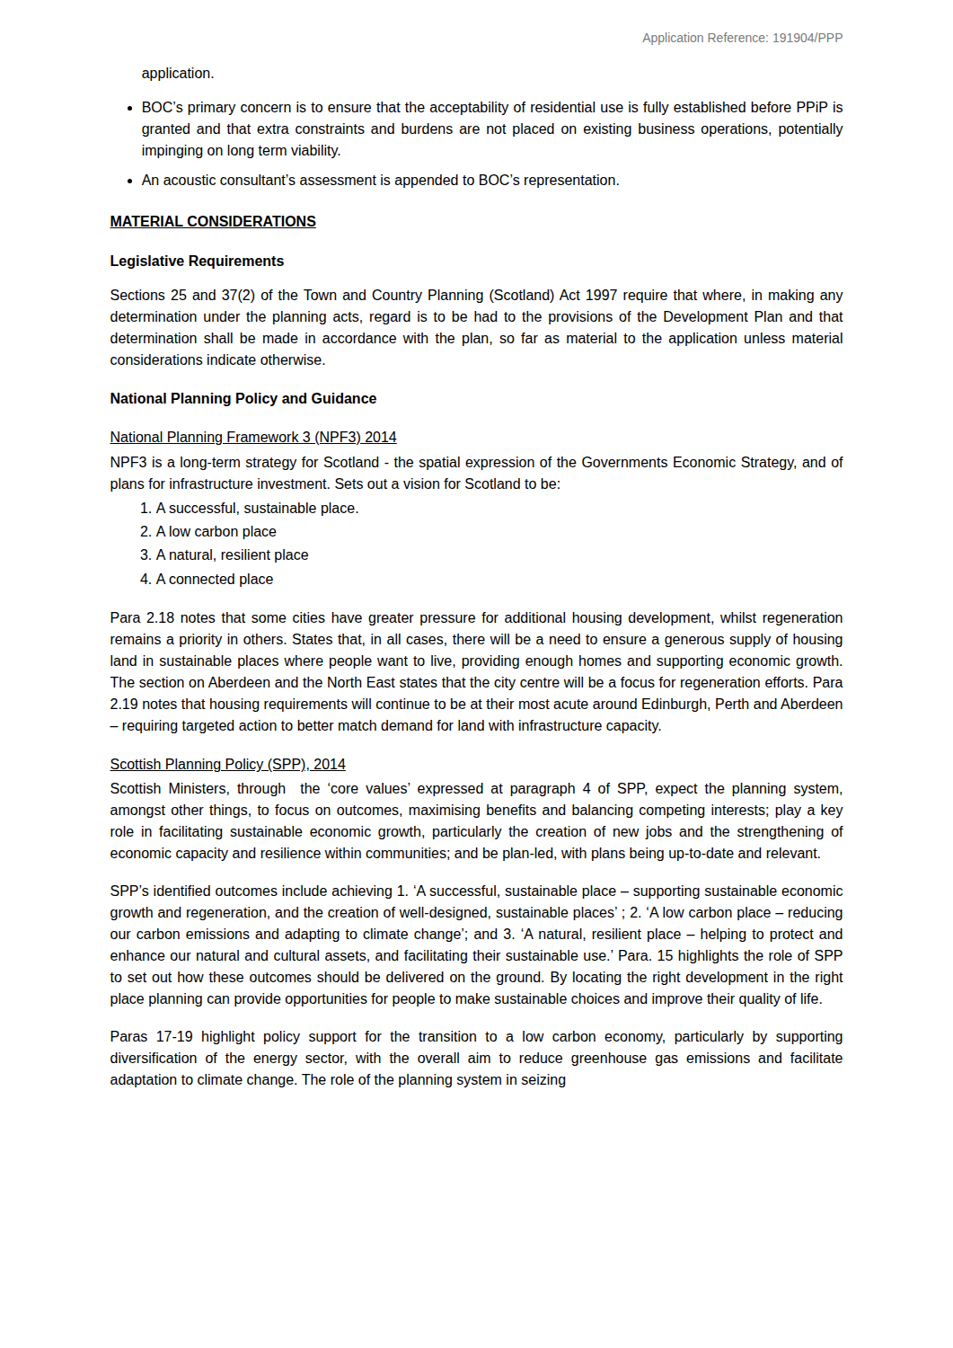Application Reference: 191904/PPP
application.
BOC’s primary concern is to ensure that the acceptability of residential use is fully established before PPiP is granted and that extra constraints and burdens are not placed on existing business operations, potentially impinging on long term viability.
An acoustic consultant’s assessment is appended to BOC’s representation.
MATERIAL CONSIDERATIONS
Legislative Requirements
Sections 25 and 37(2) of the Town and Country Planning (Scotland) Act 1997 require that where, in making any determination under the planning acts, regard is to be had to the provisions of the Development Plan and that determination shall be made in accordance with the plan, so far as material to the application unless material considerations indicate otherwise.
National Planning Policy and Guidance
National Planning Framework 3 (NPF3) 2014
NPF3 is a long-term strategy for Scotland - the spatial expression of the Governments Economic Strategy, and of plans for infrastructure investment. Sets out a vision for Scotland to be:
A successful, sustainable place.
A low carbon place
A natural, resilient place
A connected place
Para 2.18 notes that some cities have greater pressure for additional housing development, whilst regeneration remains a priority in others. States that, in all cases, there will be a need to ensure a generous supply of housing land in sustainable places where people want to live, providing enough homes and supporting economic growth. The section on Aberdeen and the North East states that the city centre will be a focus for regeneration efforts. Para 2.19 notes that housing requirements will continue to be at their most acute around Edinburgh, Perth and Aberdeen – requiring targeted action to better match demand for land with infrastructure capacity.
Scottish Planning Policy (SPP), 2014
Scottish Ministers, through the ‘core values’ expressed at paragraph 4 of SPP, expect the planning system, amongst other things, to focus on outcomes, maximising benefits and balancing competing interests; play a key role in facilitating sustainable economic growth, particularly the creation of new jobs and the strengthening of economic capacity and resilience within communities; and be plan-led, with plans being up-to-date and relevant.
SPP’s identified outcomes include achieving 1. ‘A successful, sustainable place – supporting sustainable economic growth and regeneration, and the creation of well-designed, sustainable places’ ; 2. ‘A low carbon place – reducing our carbon emissions and adapting to climate change’; and 3. ‘A natural, resilient place – helping to protect and enhance our natural and cultural assets, and facilitating their sustainable use.’ Para. 15 highlights the role of SPP to set out how these outcomes should be delivered on the ground. By locating the right development in the right place planning can provide opportunities for people to make sustainable choices and improve their quality of life.
Paras 17-19 highlight policy support for the transition to a low carbon economy, particularly by supporting diversification of the energy sector, with the overall aim to reduce greenhouse gas emissions and facilitate adaptation to climate change. The role of the planning system in seizing